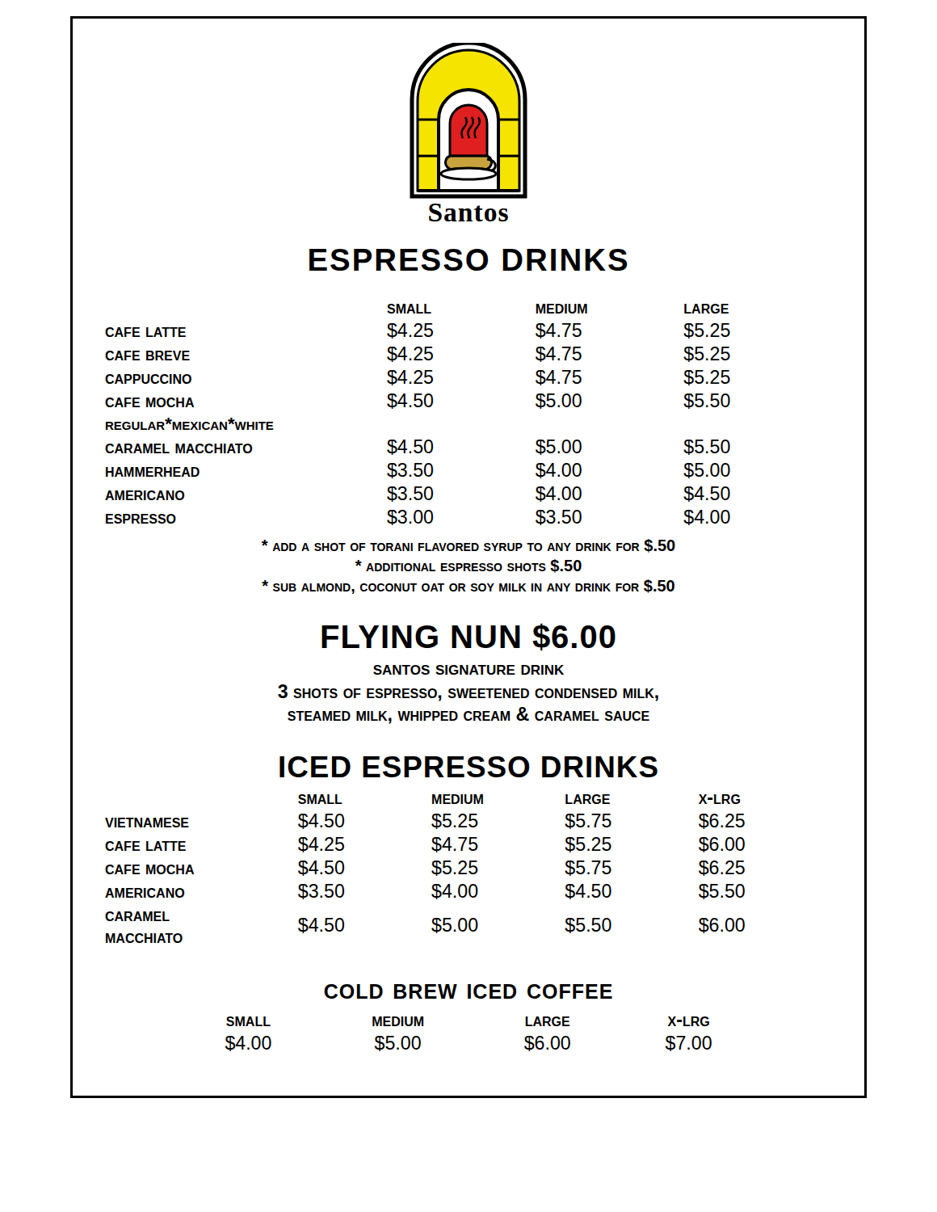Santos
ESPRESSO DRINKS
| | Small | Medium | Large |
| --- | --- | --- | --- |
| Cafe Latte | $4.25 | $4.75 | $5.25 |
| Cafe Breve | $4.25 | $4.75 | $5.25 |
| Cappuccino | $4.25 | $4.75 | $5.25 |
| Cafe Mocha | $4.50 | $5.00 | $5.50 |
| Regular*Mexican*White |
| Caramel Macchiato | $4.50 | $5.00 | $5.50 |
| Hammerhead | $3.50 | $4.00 | $5.00 |
| Americano | $3.50 | $4.00 | $4.50 |
| Espresso | $3.00 | $3.50 | $4.00 |
* Add a shot of Torani Flavored Syrup to any drink for $.50
* Additional Espresso Shots $.50
* Sub Almond, Coconut Oat or Soy Milk in any drink for $.50
FLYING NUN $6.00
Santos Signature Drink
3 Shots of Espresso, Sweetened Condensed Milk,
Steamed Milk, Whipped Cream & Caramel Sauce
ICED ESPRESSO DRINKS
| | Small | Medium | Large | X-Lrg |
| --- | --- | --- | --- | --- |
| Vietnamese | $4.50 | $5.25 | $5.75 | $6.25 |
| Cafe Latte | $4.25 | $4.75 | $5.25 | $6.00 |
| Cafe Mocha | $4.50 | $5.25 | $5.75 | $6.25 |
| Americano | $3.50 | $4.00 | $4.50 | $5.50 |
| Caramel Macchiato | $4.50 | $5.00 | $5.50 | $6.00 |
Cold Brew Iced Coffee
| Small | Medium | Large | X-Lrg |
| --- | --- | --- | --- |
| $4.00 | $5.00 | $6.00 | $7.00 |